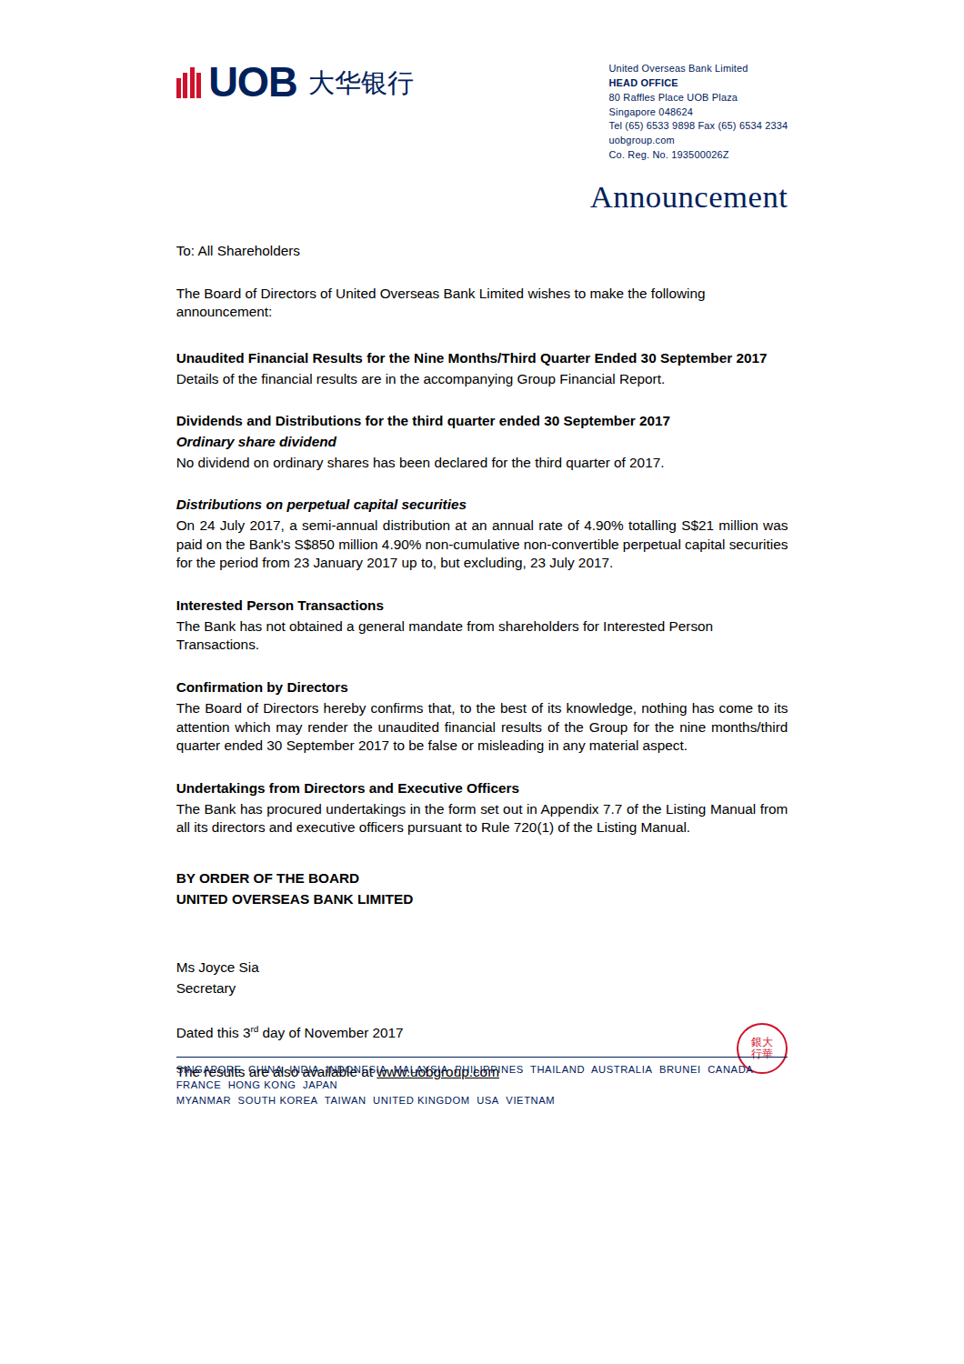UOB
大华银行
United Overseas Bank Limited
HEAD OFFICE
80 Raffles Place UOB Plaza
Singapore 048624
Tel (65) 6533 9898 Fax (65) 6534 2334
uobgroup.com
Co. Reg. No. 193500026Z
Announcement
To: All Shareholders
The Board of Directors of United Overseas Bank Limited wishes to make the following announcement:
Unaudited Financial Results for the Nine Months/Third Quarter Ended 30 September 2017
Details of the financial results are in the accompanying Group Financial Report.
Dividends and Distributions for the third quarter ended 30 September 2017
Ordinary share dividend
No dividend on ordinary shares has been declared for the third quarter of 2017.
Distributions on perpetual capital securities
On 24 July 2017, a semi-annual distribution at an annual rate of 4.90% totalling S$21 million was paid on the Bank's S$850 million 4.90% non-cumulative non-convertible perpetual capital securities for the period from 23 January 2017 up to, but excluding, 23 July 2017.
Interested Person Transactions
The Bank has not obtained a general mandate from shareholders for Interested Person Transactions.
Confirmation by Directors
The Board of Directors hereby confirms that, to the best of its knowledge, nothing has come to its attention which may render the unaudited financial results of the Group for the nine months/third quarter ended 30 September 2017 to be false or misleading in any material aspect.
Undertakings from Directors and Executive Officers
The Bank has procured undertakings in the form set out in Appendix 7.7 of the Listing Manual from all its directors and executive officers pursuant to Rule 720(1) of the Listing Manual.
BY ORDER OF THE BOARD
UNITED OVERSEAS BANK LIMITED
Ms Joyce Sia
Secretary
Dated this 3rd day of November 2017
The results are also available at www.uobgroup.com
銀大
行華
SINGAPORE CHINA INDIA INDONESIA MALAYSIA PHILIPPINES THAILAND AUSTRALIA BRUNEI CANADA FRANCE HONG KONG JAPAN
MYANMAR SOUTH KOREA TAIWAN UNITED KINGDOM USA VIETNAM